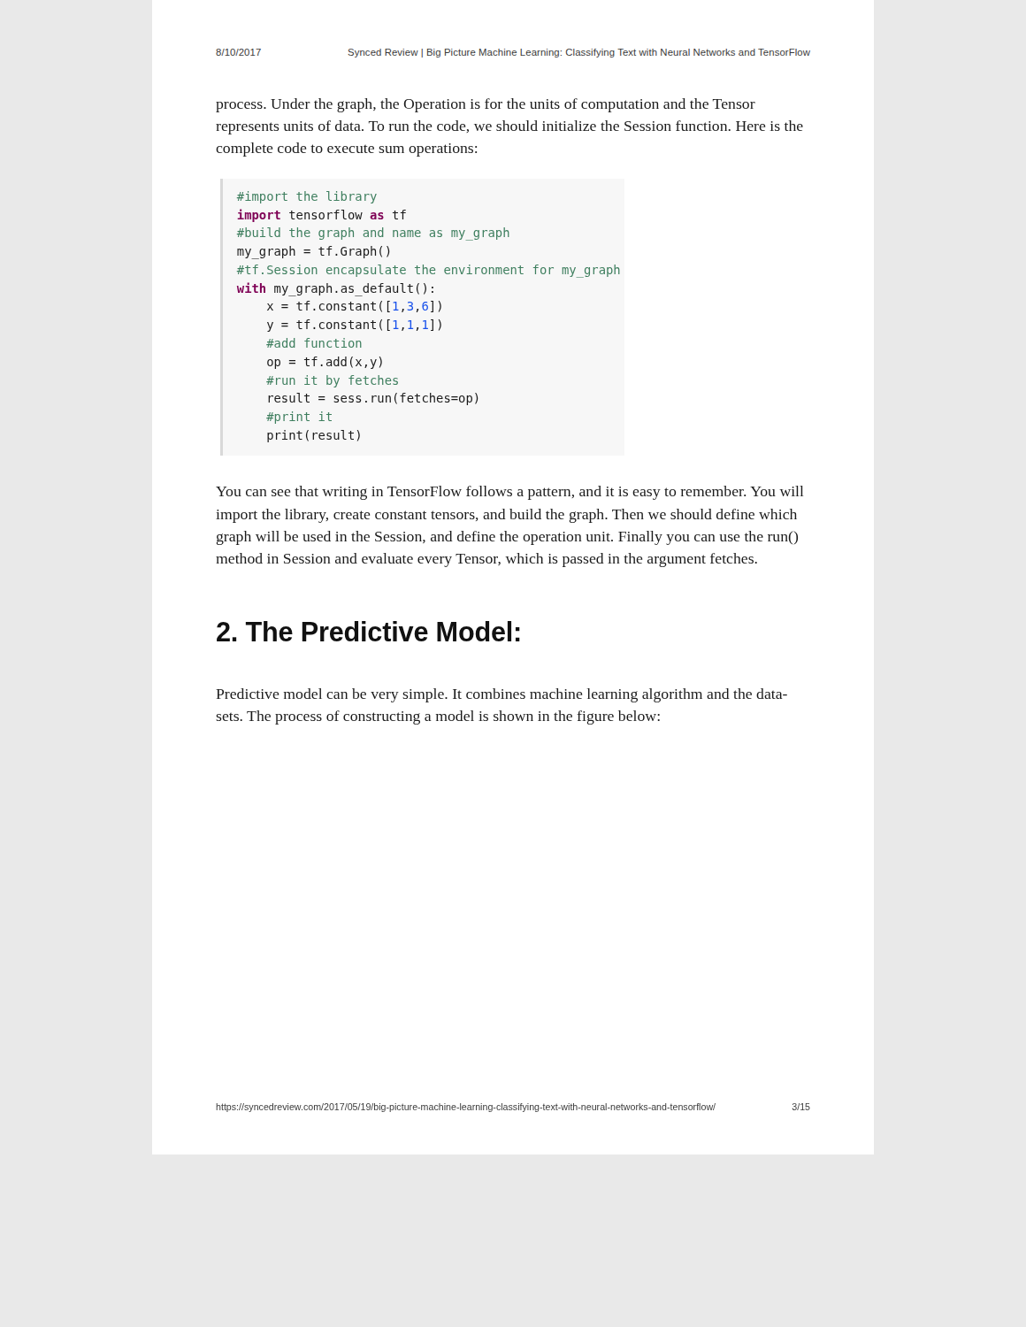8/10/2017
Synced Review | Big Picture Machine Learning: Classifying Text with Neural Networks and TensorFlow
process. Under the graph, the Operation is for the units of computation and the Tensor represents units of data. To run the code, we should initialize the Session function. Here is the complete code to execute sum operations:
#import the library import tensorflow as tf #build the graph and name as my_graph my_graph = tf.Graph() #tf.Session encapsulate the environment for my_graph with my_graph.as_default(): x = tf.constant([1,3,6]) y = tf.constant([1,1,1]) #add function op = tf.add(x,y) #run it by fetches result = sess.run(fetches=op) #print it print(result)
You can see that writing in TensorFlow follows a pattern, and it is easy to remember. You will import the library, create constant tensors, and build the graph. Then we should define which graph will be used in the Session, and define the operation unit. Finally you can use the run() method in Session and evaluate every Tensor, which is passed in the argument fetches.
2. The Predictive Model:
Predictive model can be very simple. It combines machine learning algorithm and the data-sets. The process of constructing a model is shown in the figure below:
https://syncedreview.com/2017/05/19/big-picture-machine-learning-classifying-text-with-neural-networks-and-tensorflow/
3/15